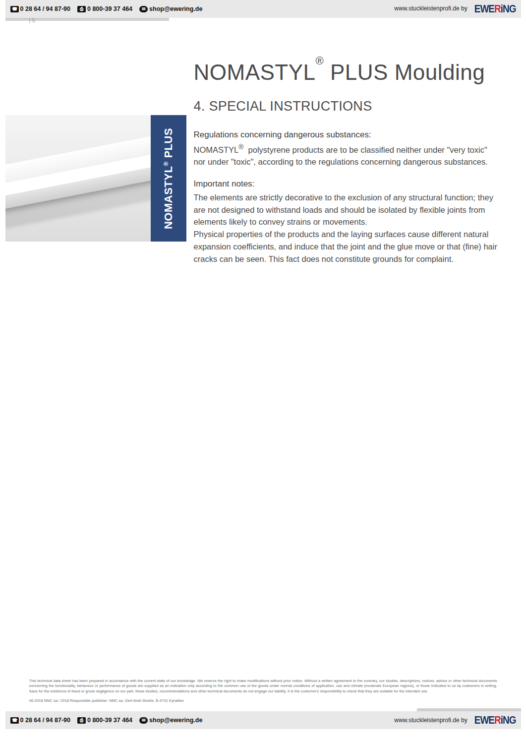☎0 28 64 / 94 87-90 ⎙0 800-39 37 464 ✉shop@ewering.de www.stuckleistenprofi.de by EWERiNG
| 5
NOMASTYL® PLUS Moulding
NOMASTYL® PLUS
4. SPECIAL INSTRUCTIONS
Regulations concerning dangerous substances:
NOMASTYL® polystyrene products are to be classified neither under "very toxic" nor under "toxic", according to the regulations concerning dangerous substances.
Important notes:
The elements are strictly decorative to the exclusion of any structural function; they are not designed to withstand loads and should be isolated by flexible joints from elements likely to convey strains or movements.
Physical properties of the products and the laying surfaces cause different natural expansion coefficients, and induce that the joint and the glue move or that (fine) hair cracks can be seen. This fact does not constitute grounds for complaint.
This technical data sheet has been prepared in accordance with the current state of our knowledge. We reserve the right to make modifications without prior notice. Without a written agreement to the contrary, our studies, descriptions, notices, advice or other technical documents concerning the functionality, behaviour or performance of goods are supplied as an indication only according to the common use of the goods under normal conditions of application, use and climate (moderate European regions), or those indicated to us by customers in writing. Save for the existence of fraud or gross negligence on our part, these studies, recommendations and other technical documents do not engage our liability. It is the customer's responsibility to check that they are suitable for the intended use.
06-2018 NMC sa / 2018 Responsible publisher: NMC sa, Gert-Noël-Straße, B-4731 Eynatten
☎0 28 64 / 94 87-90 ⎙0 800-39 37 464 ✉shop@ewering.de www.stuckleistenprofi.de by EWERiNG